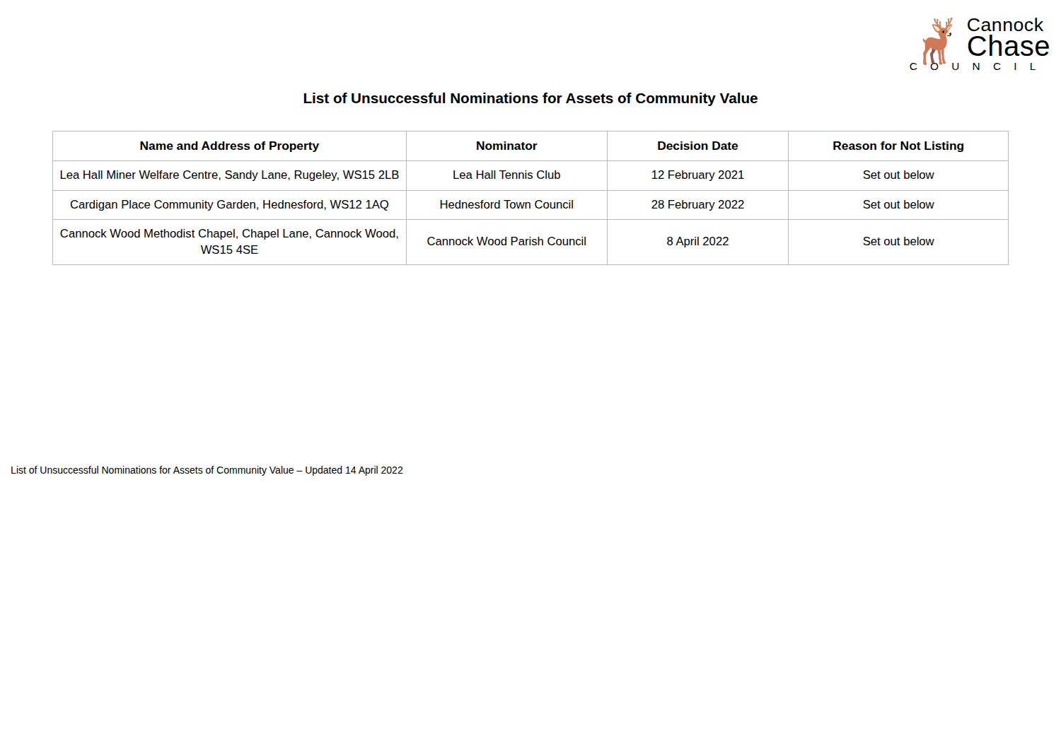🦌 Cannock Chase
C O U N C I L
List of Unsuccessful Nominations for Assets of Community Value
| Name and Address of Property | Nominator | Decision Date | Reason for Not Listing |
| --- | --- | --- | --- |
| Lea Hall Miner Welfare Centre, Sandy Lane, Rugeley, WS15 2LB | Lea Hall Tennis Club | 12 February 2021 | Set out below |
| Cardigan Place Community Garden, Hednesford, WS12 1AQ | Hednesford Town Council | 28 February 2022 | Set out below |
| Cannock Wood Methodist Chapel, Chapel Lane, Cannock Wood, WS15 4SE | Cannock Wood Parish Council | 8 April 2022 | Set out below |
List of Unsuccessful Nominations for Assets of Community Value – Updated 14 April 2022